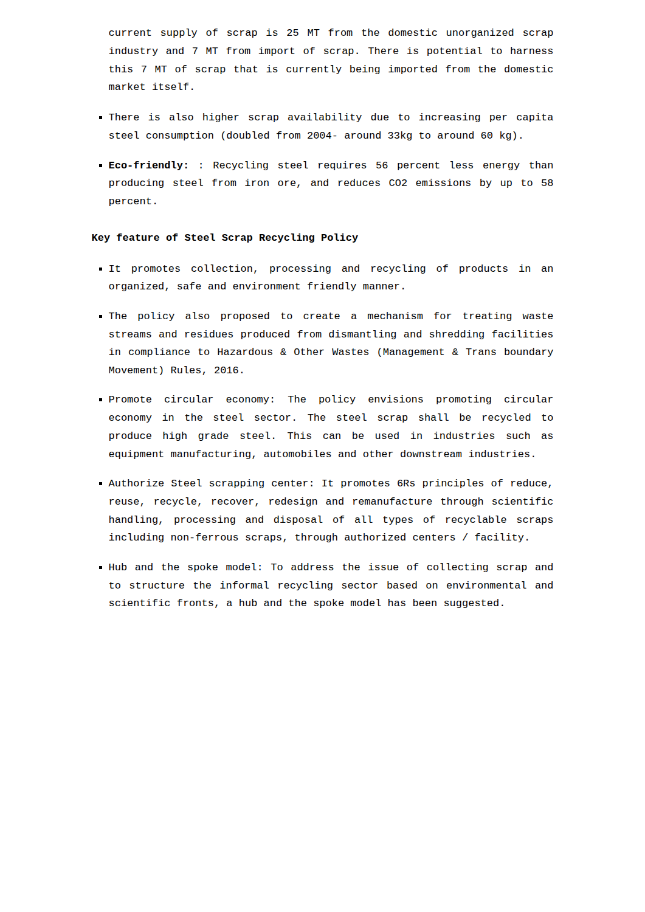current supply of scrap is 25 MT from the domestic unorganized scrap industry and 7 MT from import of scrap. There is potential to harness this 7 MT of scrap that is currently being imported from the domestic market itself.
There is also higher scrap availability due to increasing per capita steel consumption (doubled from 2004- around 33kg to around 60 kg).
Eco-friendly: : Recycling steel requires 56 percent less energy than producing steel from iron ore, and reduces CO2 emissions by up to 58 percent.
Key feature of Steel Scrap Recycling Policy
It promotes collection, processing and recycling of products in an organized, safe and environment friendly manner.
The policy also proposed to create a mechanism for treating waste streams and residues produced from dismantling and shredding facilities in compliance to Hazardous & Other Wastes (Management & Trans boundary Movement) Rules, 2016.
Promote circular economy: The policy envisions promoting circular economy in the steel sector. The steel scrap shall be recycled to produce high grade steel. This can be used in industries such as equipment manufacturing, automobiles and other downstream industries.
Authorize Steel scrapping center: It promotes 6Rs principles of reduce, reuse, recycle, recover, redesign and remanufacture through scientific handling, processing and disposal of all types of recyclable scraps including non-ferrous scraps, through authorized centers / facility.
Hub and the spoke model: To address the issue of collecting scrap and to structure the informal recycling sector based on environmental and scientific fronts, a hub and the spoke model has been suggested.